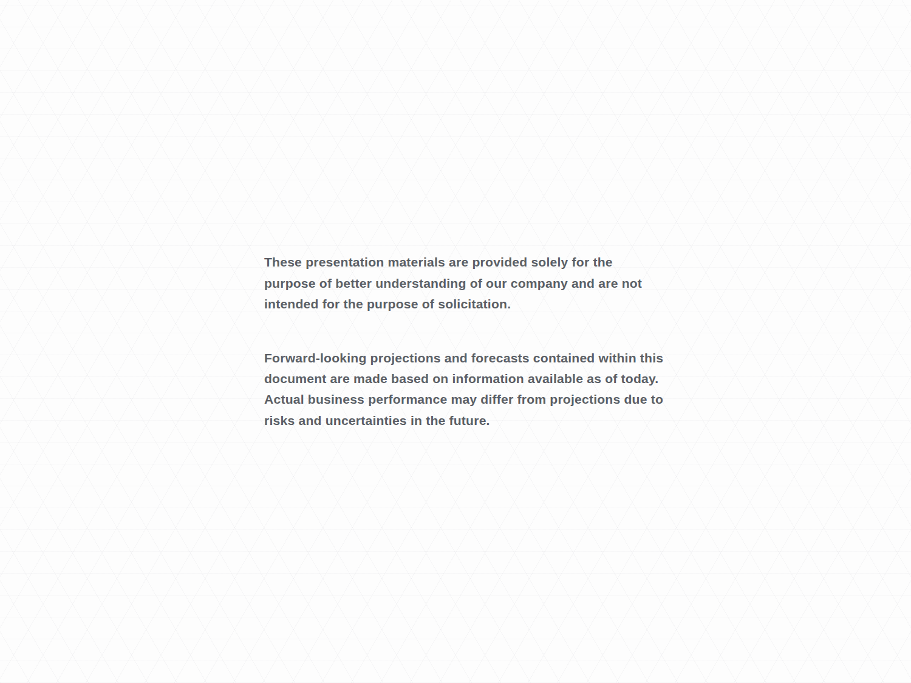These presentation materials are provided solely for the purpose of better understanding of our company and are not intended for the purpose of solicitation.
Forward-looking projections and forecasts contained within this document are made based on information available as of today.
Actual business performance may differ from projections due to risks and uncertainties in the future.